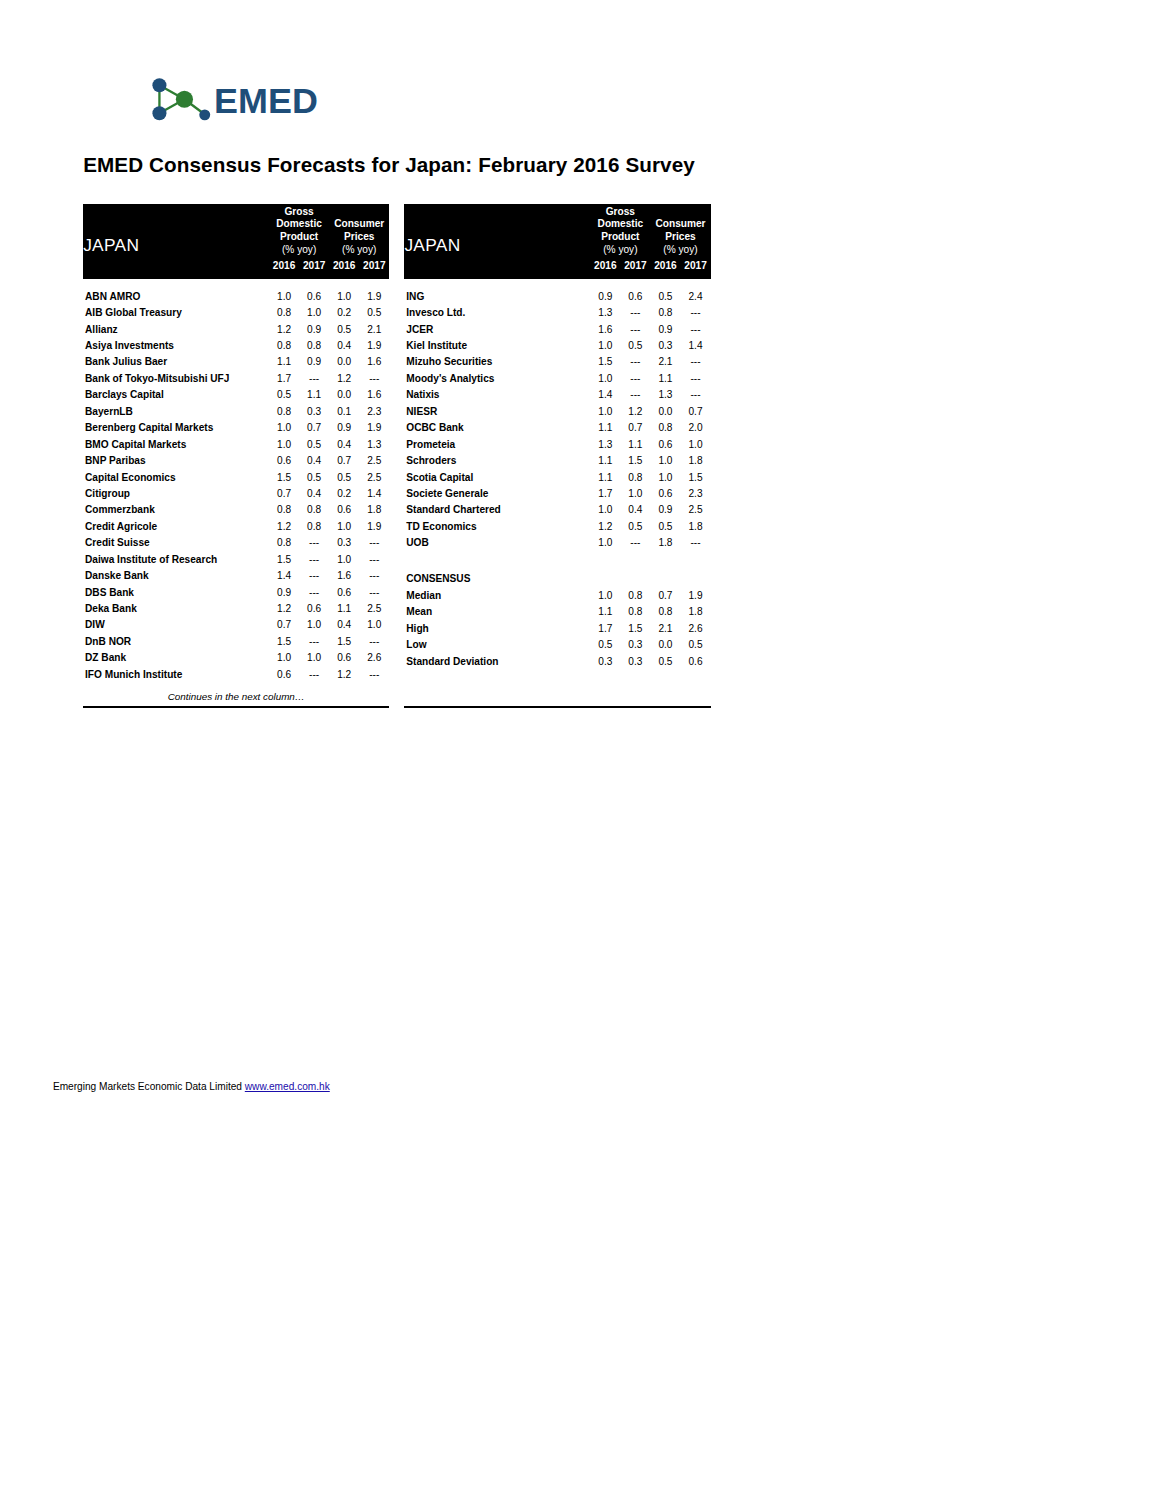EMED
EMED Consensus Forecasts for Japan: February 2016 Survey
| JAPAN | Gross Domestic Product (% yoy) | Consumer Prices (% yoy) |
| --- | --- | --- |
| | 2016 | 2017 | 2016 | 2017 |
| ABN AMRO | 1.0 | 0.6 | 1.0 | 1.9 |
| AIB Global Treasury | 0.8 | 1.0 | 0.2 | 0.5 |
| Allianz | 1.2 | 0.9 | 0.5 | 2.1 |
| Asiya Investments | 0.8 | 0.8 | 0.4 | 1.9 |
| Bank Julius Baer | 1.1 | 0.9 | 0.0 | 1.6 |
| Bank of Tokyo-Mitsubishi UFJ | 1.7 | --- | 1.2 | --- |
| Barclays Capital | 0.5 | 1.1 | 0.0 | 1.6 |
| BayernLB | 0.8 | 0.3 | 0.1 | 2.3 |
| Berenberg Capital Markets | 1.0 | 0.7 | 0.9 | 1.9 |
| BMO Capital Markets | 1.0 | 0.5 | 0.4 | 1.3 |
| BNP Paribas | 0.6 | 0.4 | 0.7 | 2.5 |
| Capital Economics | 1.5 | 0.5 | 0.5 | 2.5 |
| Citigroup | 0.7 | 0.4 | 0.2 | 1.4 |
| Commerzbank | 0.8 | 0.8 | 0.6 | 1.8 |
| Credit Agricole | 1.2 | 0.8 | 1.0 | 1.9 |
| Credit Suisse | 0.8 | --- | 0.3 | --- |
| Daiwa Institute of Research | 1.5 | --- | 1.0 | --- |
| Danske Bank | 1.4 | --- | 1.6 | --- |
| DBS Bank | 0.9 | --- | 0.6 | --- |
| Deka Bank | 1.2 | 0.6 | 1.1 | 2.5 |
| DIW | 0.7 | 1.0 | 0.4 | 1.0 |
| DnB NOR | 1.5 | --- | 1.5 | --- |
| DZ Bank | 1.0 | 1.0 | 0.6 | 2.6 |
| IFO Munich Institute | 0.6 | --- | 1.2 | --- |
| Continues in the next column… |
| JAPAN | Gross Domestic Product (% yoy) | Consumer Prices (% yoy) |
| --- | --- | --- |
| | 2016 | 2017 | 2016 | 2017 |
| ING | 0.9 | 0.6 | 0.5 | 2.4 |
| Invesco Ltd. | 1.3 | --- | 0.8 | --- |
| JCER | 1.6 | --- | 0.9 | --- |
| Kiel Institute | 1.0 | 0.5 | 0.3 | 1.4 |
| Mizuho Securities | 1.5 | --- | 2.1 | --- |
| Moody's Analytics | 1.0 | --- | 1.1 | --- |
| Natixis | 1.4 | --- | 1.3 | --- |
| NIESR | 1.0 | 1.2 | 0.0 | 0.7 |
| OCBC Bank | 1.1 | 0.7 | 0.8 | 2.0 |
| Prometeia | 1.3 | 1.1 | 0.6 | 1.0 |
| Schroders | 1.1 | 1.5 | 1.0 | 1.8 |
| Scotia Capital | 1.1 | 0.8 | 1.0 | 1.5 |
| Societe Generale | 1.7 | 1.0 | 0.6 | 2.3 |
| Standard Chartered | 1.0 | 0.4 | 0.9 | 2.5 |
| TD Economics | 1.2 | 0.5 | 0.5 | 1.8 |
| UOB | 1.0 | --- | 1.8 | --- |
| CONSENSUS | | | | |
| Median | 1.0 | 0.8 | 0.7 | 1.9 |
| Mean | 1.1 | 0.8 | 0.8 | 1.8 |
| High | 1.7 | 1.5 | 2.1 | 2.6 |
| Low | 0.5 | 0.3 | 0.0 | 0.5 |
| Standard Deviation | 0.3 | 0.3 | 0.5 | 0.6 |
Emerging Markets Economic Data Limited www.emed.com.hk